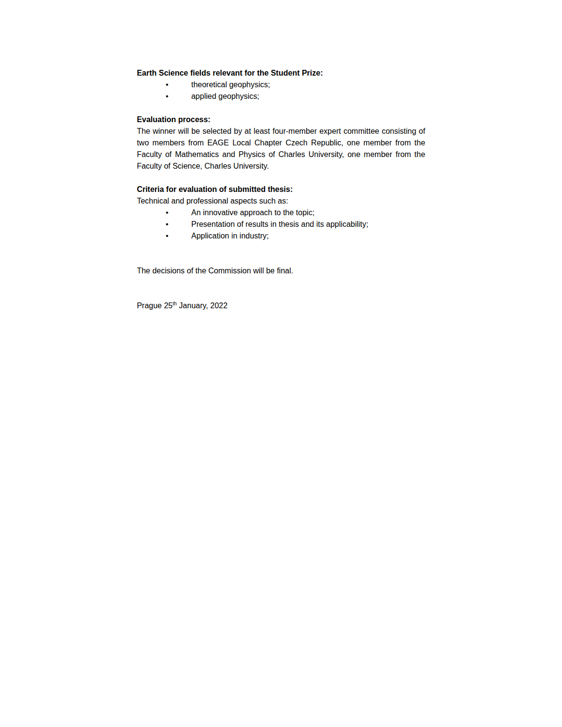Earth Science fields relevant for the Student Prize:
theoretical geophysics;
applied geophysics;
Evaluation process:
The winner will be selected by at least four-member expert committee consisting of two members from EAGE Local Chapter Czech Republic, one member from the Faculty of Mathematics and Physics of Charles University, one member from the Faculty of Science, Charles University.
Criteria for evaluation of submitted thesis:
Technical and professional aspects such as:
An innovative approach to the topic;
Presentation of results in thesis and its applicability;
Application in industry;
The decisions of the Commission will be final.
Prague 25th January, 2022